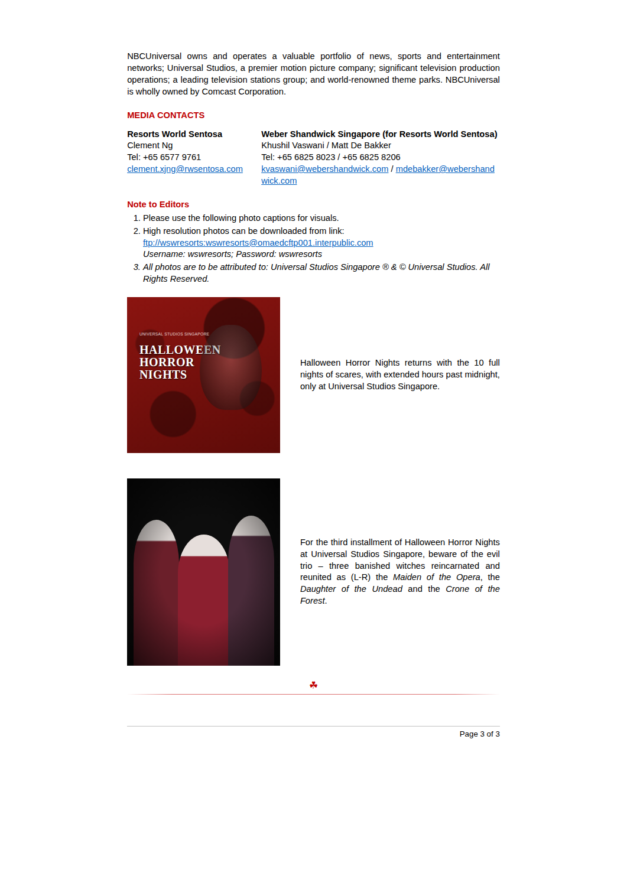NBCUniversal owns and operates a valuable portfolio of news, sports and entertainment networks; Universal Studios, a premier motion picture company; significant television production operations; a leading television stations group; and world-renowned theme parks. NBCUniversal is wholly owned by Comcast Corporation.
MEDIA CONTACTS
| Resorts World Sentosa | Weber Shandwick Singapore (for Resorts World Sentosa) |
| Clement Ng | Khushil Vaswani / Matt De Bakker |
| Tel: +65 6577 9761 | Tel: +65 6825 8023 / +65 6825 8206 |
| clement.xjng@rwsentosa.com | kvaswani@webershandwick.com / mdebakker@webershandwick.com |
Note to Editors
Please use the following photo captions for visuals.
High resolution photos can be downloaded from link: ftp://wswresorts:wswresorts@omaedcftp001.interpublic.com Username: wswresorts; Password: wswresorts
All photos are to be attributed to: Universal Studios Singapore ® & © Universal Studios. All Rights Reserved.
UNIVERSAL STUDIOS SINGAPORE
HALLOWEEN
HORROR
NIGHTS
Halloween Horror Nights returns with the 10 full nights of scares, with extended hours past midnight, only at Universal Studios Singapore.
For the third installment of Halloween Horror Nights at Universal Studios Singapore, beware of the evil trio – three banished witches reincarnated and reunited as (L-R) the Maiden of the Opera, the Daughter of the Undead and the Crone of the Forest.
☘
Page 3 of 3